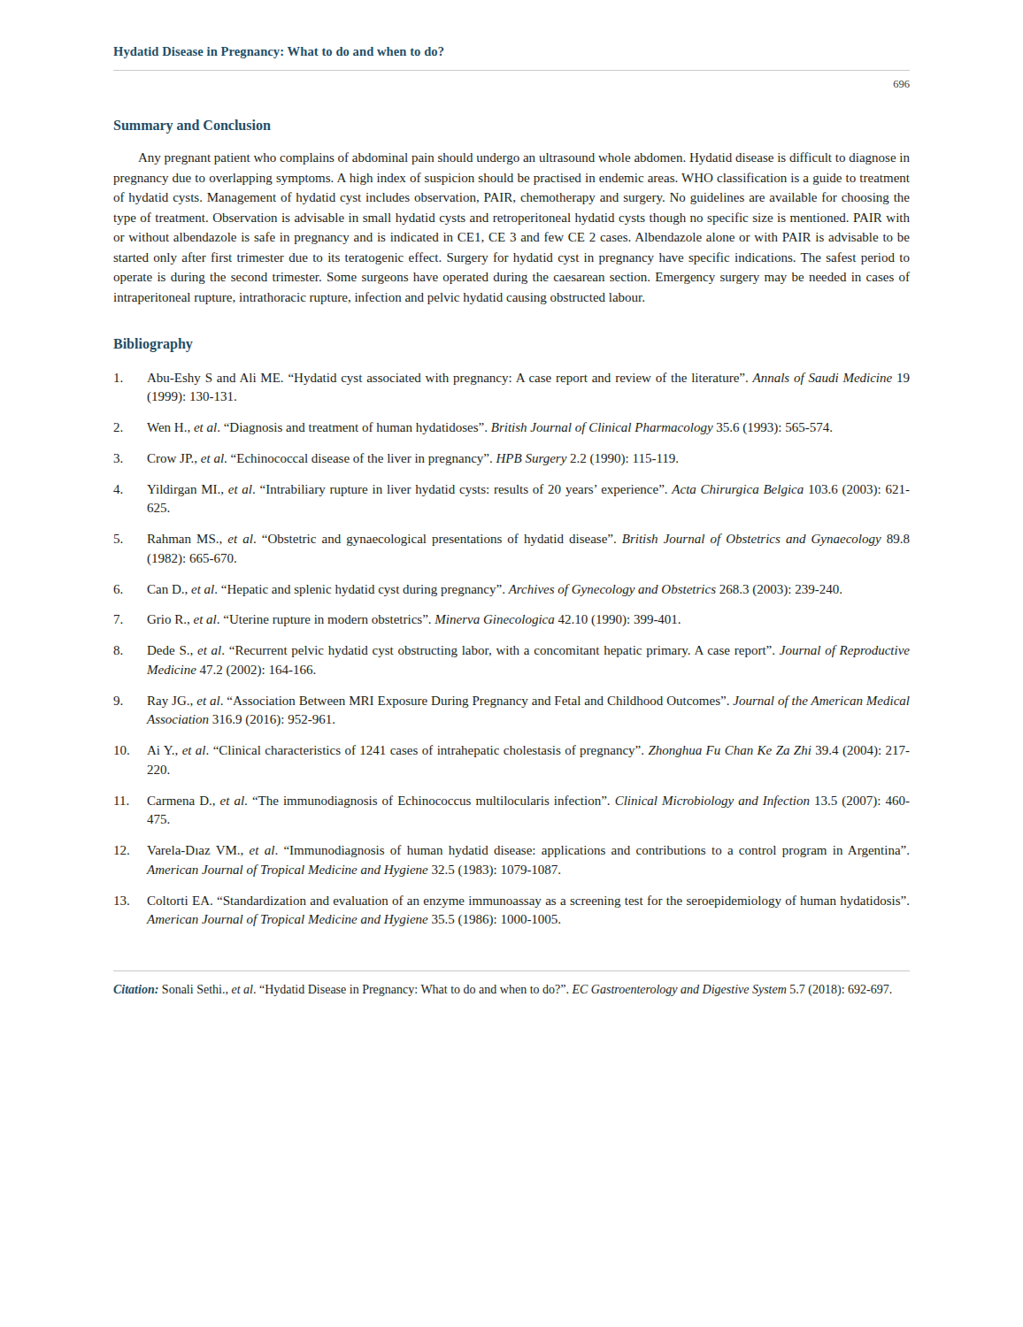Hydatid Disease in Pregnancy: What to do and when to do?
696
Summary and Conclusion
Any pregnant patient who complains of abdominal pain should undergo an ultrasound whole abdomen. Hydatid disease is difficult to diagnose in pregnancy due to overlapping symptoms. A high index of suspicion should be practised in endemic areas. WHO classification is a guide to treatment of hydatid cysts. Management of hydatid cyst includes observation, PAIR, chemotherapy and surgery. No guidelines are available for choosing the type of treatment. Observation is advisable in small hydatid cysts and retroperitoneal hydatid cysts though no specific size is mentioned. PAIR with or without albendazole is safe in pregnancy and is indicated in CE1, CE 3 and few CE 2 cases. Albendazole alone or with PAIR is advisable to be started only after first trimester due to its teratogenic effect. Surgery for hydatid cyst in pregnancy have specific indications. The safest period to operate is during the second trimester. Some surgeons have operated during the caesarean section. Emergency surgery may be needed in cases of intraperitoneal rupture, intrathoracic rupture, infection and pelvic hydatid causing obstructed labour.
Bibliography
Abu-Eshy S and Ali ME. “Hydatid cyst associated with pregnancy: A case report and review of the literature”. Annals of Saudi Medicine 19 (1999): 130-131.
Wen H., et al. “Diagnosis and treatment of human hydatidoses”. British Journal of Clinical Pharmacology 35.6 (1993): 565-574.
Crow JP., et al. “Echinococcal disease of the liver in pregnancy”. HPB Surgery 2.2 (1990): 115-119.
Yildirgan MI., et al. “Intrabiliary rupture in liver hydatid cysts: results of 20 years’ experience”. Acta Chirurgica Belgica 103.6 (2003): 621-625.
Rahman MS., et al. “Obstetric and gynaecological presentations of hydatid disease”. British Journal of Obstetrics and Gynaecology 89.8 (1982): 665-670.
Can D., et al. “Hepatic and splenic hydatid cyst during pregnancy”. Archives of Gynecology and Obstetrics 268.3 (2003): 239-240.
Grio R., et al. “Uterine rupture in modern obstetrics”. Minerva Ginecologica 42.10 (1990): 399-401.
Dede S., et al. “Recurrent pelvic hydatid cyst obstructing labor, with a concomitant hepatic primary. A case report”. Journal of Reproductive Medicine 47.2 (2002): 164-166.
Ray JG., et al. “Association Between MRI Exposure During Pregnancy and Fetal and Childhood Outcomes”. Journal of the American Medical Association 316.9 (2016): 952-961.
Ai Y., et al. “Clinical characteristics of 1241 cases of intrahepatic cholestasis of pregnancy”. Zhonghua Fu Chan Ke Za Zhi 39.4 (2004): 217-220.
Carmena D., et al. “The immunodiagnosis of Echinococcus multilocularis infection”. Clinical Microbiology and Infection 13.5 (2007): 460-475.
Varela-Dıaz VM., et al. “Immunodiagnosis of human hydatid disease: applications and contributions to a control program in Argentina”. American Journal of Tropical Medicine and Hygiene 32.5 (1983): 1079-1087.
Coltorti EA. “Standardization and evaluation of an enzyme immunoassay as a screening test for the seroepidemiology of human hydatidosis”. American Journal of Tropical Medicine and Hygiene 35.5 (1986): 1000-1005.
Citation: Sonali Sethi., et al. “Hydatid Disease in Pregnancy: What to do and when to do?”. EC Gastroenterology and Digestive System 5.7 (2018): 692-697.